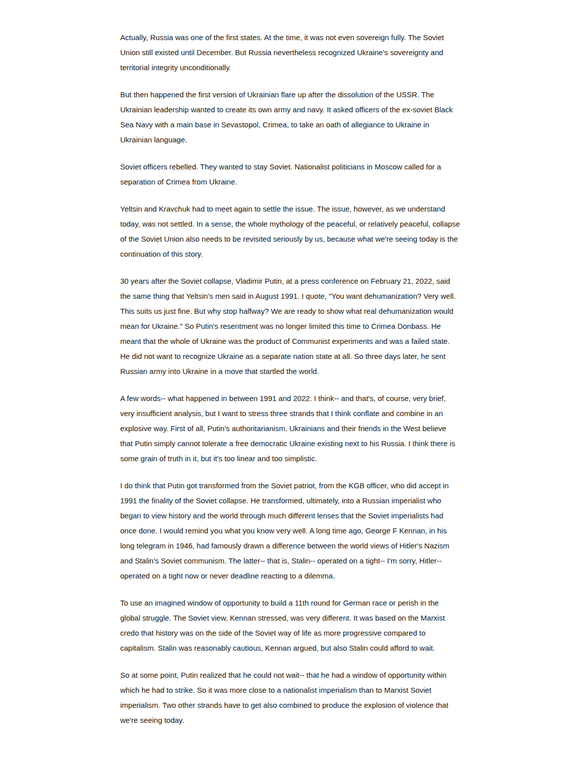Actually, Russia was one of the first states. At the time, it was not even sovereign fully. The Soviet Union still existed until December. But Russia nevertheless recognized Ukraine's sovereignty and territorial integrity unconditionally.
But then happened the first version of Ukrainian flare up after the dissolution of the USSR. The Ukrainian leadership wanted to create its own army and navy. It asked officers of the ex-soviet Black Sea Navy with a main base in Sevastopol, Crimea, to take an oath of allegiance to Ukraine in Ukrainian language.
Soviet officers rebelled. They wanted to stay Soviet. Nationalist politicians in Moscow called for a separation of Crimea from Ukraine.
Yeltsin and Kravchuk had to meet again to settle the issue. The issue, however, as we understand today, was not settled. In a sense, the whole mythology of the peaceful, or relatively peaceful, collapse of the Soviet Union also needs to be revisited seriously by us, because what we're seeing today is the continuation of this story.
30 years after the Soviet collapse, Vladimir Putin, at a press conference on February 21, 2022, said the same thing that Yeltsin's men said in August 1991. I quote, "You want dehumanization? Very well. This suits us just fine. But why stop halfway? We are ready to show what real dehumanization would mean for Ukraine." So Putin's resentment was no longer limited this time to Crimea Donbass. He meant that the whole of Ukraine was the product of Communist experiments and was a failed state. He did not want to recognize Ukraine as a separate nation state at all. So three days later, he sent Russian army into Ukraine in a move that startled the world.
A few words-- what happened in between 1991 and 2022. I think-- and that's, of course, very brief, very insufficient analysis, but I want to stress three strands that I think conflate and combine in an explosive way. First of all, Putin's authoritarianism. Ukrainians and their friends in the West believe that Putin simply cannot tolerate a free democratic Ukraine existing next to his Russia. I think there is some grain of truth in it, but it's too linear and too simplistic.
I do think that Putin got transformed from the Soviet patriot, from the KGB officer, who did accept in 1991 the finality of the Soviet collapse. He transformed, ultimately, into a Russian imperialist who began to view history and the world through much different lenses that the Soviet imperialists had once done. I would remind you what you know very well. A long time ago, George F Kennan, in his long telegram in 1946, had famously drawn a difference between the world views of Hitler's Nazism and Stalin's Soviet communism. The latter-- that is, Stalin-- operated on a tight-- I'm sorry, Hitler-- operated on a tight now or never deadline reacting to a dilemma.
To use an imagined window of opportunity to build a 11th round for German race or perish in the global struggle. The Soviet view, Kennan stressed, was very different. It was based on the Marxist credo that history was on the side of the Soviet way of life as more progressive compared to capitalism. Stalin was reasonably cautious, Kennan argued, but also Stalin could afford to wait.
So at some point, Putin realized that he could not wait-- that he had a window of opportunity within which he had to strike. So it was more close to a nationalist imperialism than to Marxist Soviet imperialism. Two other strands have to get also combined to produce the explosion of violence that we're seeing today.